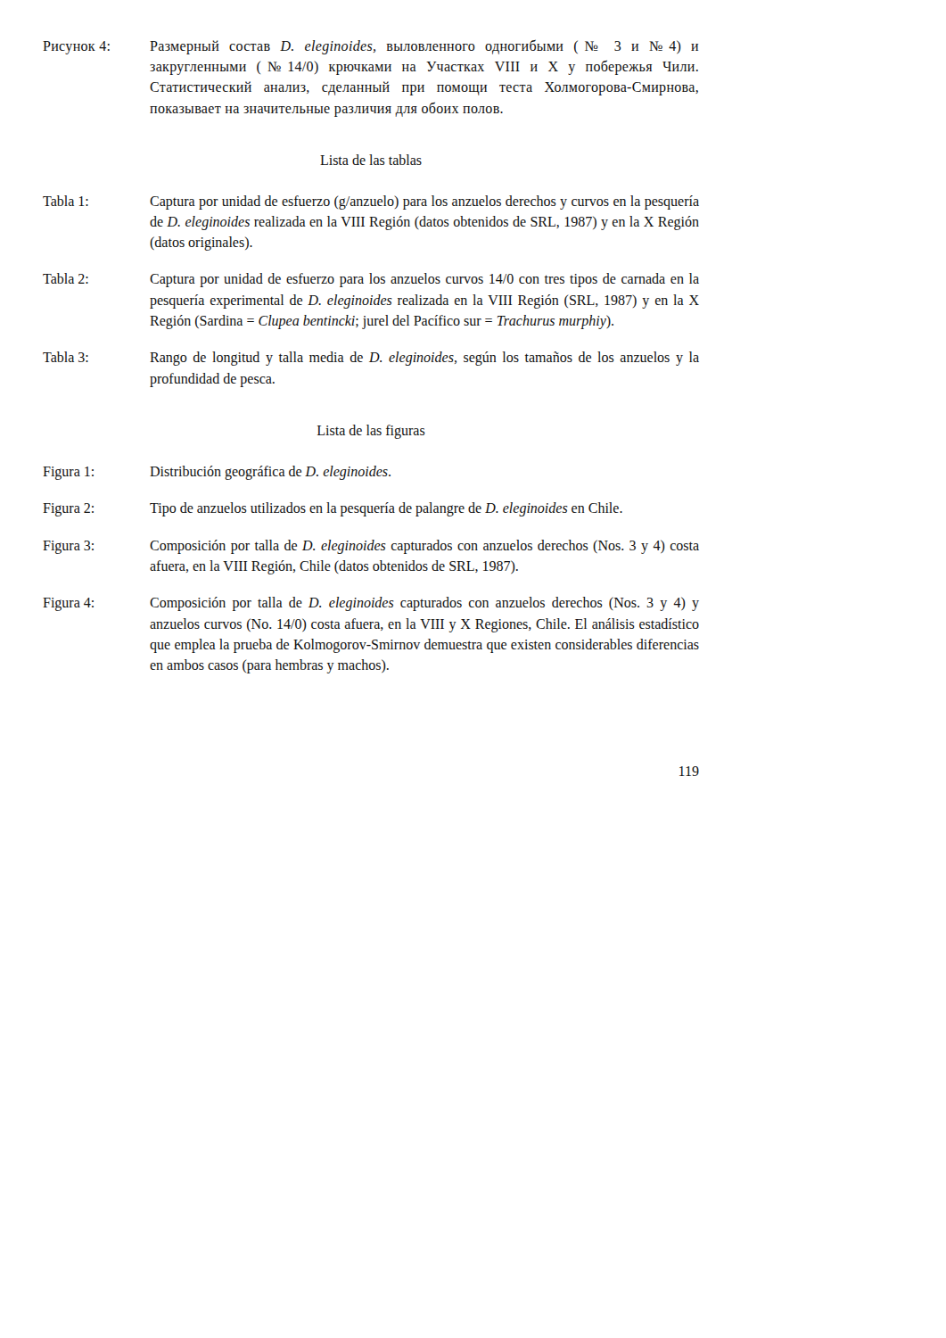Рисунок 4:
Размерный состав D. eleginoides, выловленного одногибыми (№ 3 и №4) и закругленными (№14/0) крючками на Участках VIII и X у побережья Чили. Статистический анализ, сделанный при помощи теста Холмогорова-Смирнова, показывает на значительные различия для обоих полов.
Lista de las tablas
Tabla 1:
Captura por unidad de esfuerzo (g/anzuelo) para los anzuelos derechos y curvos en la pesquería de D. eleginoides realizada en la VIII Región (datos obtenidos de SRL, 1987) y en la X Región (datos originales).
Tabla 2:
Captura por unidad de esfuerzo para los anzuelos curvos 14/0 con tres tipos de carnada en la pesquería experimental de D. eleginoides realizada en la VIII Región (SRL, 1987) y en la X Región (Sardina = Clupea bentincki; jurel del Pacífico sur = Trachurus murphiy).
Tabla 3:
Rango de longitud y talla media de D. eleginoides, según los tamaños de los anzuelos y la profundidad de pesca.
Lista de las figuras
Figura 1:
Distribución geográfica de D. eleginoides.
Figura 2:
Tipo de anzuelos utilizados en la pesquería de palangre de D. eleginoides en Chile.
Figura 3:
Composición por talla de D. eleginoides capturados con anzuelos derechos (Nos. 3 y 4) costa afuera, en la VIII Región, Chile (datos obtenidos de SRL, 1987).
Figura 4:
Composición por talla de D. eleginoides capturados con anzuelos derechos (Nos. 3 y 4) y anzuelos curvos (No. 14/0) costa afuera, en la VIII y X Regiones, Chile. El análisis estadístico que emplea la prueba de Kolmogorov-Smirnov demuestra que existen considerables diferencias en ambos casos (para hembras y machos).
119